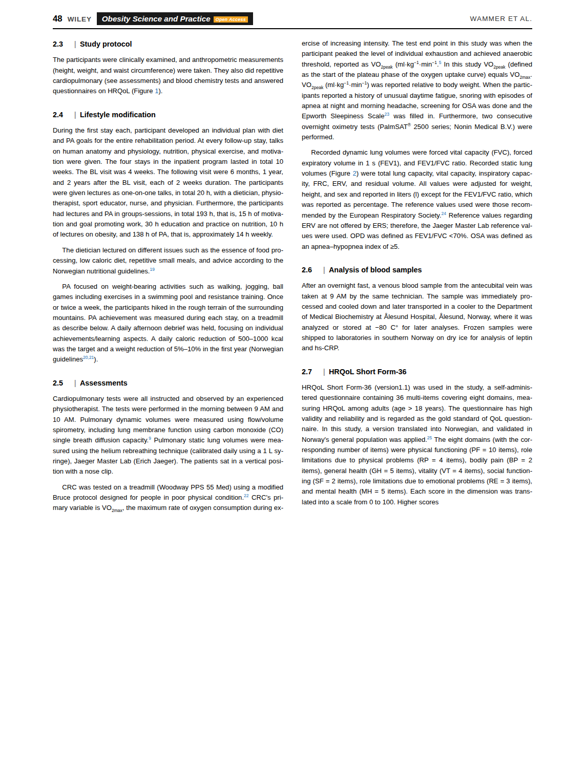48 WILEY Obesity Science and PracticeOpen Access
WAMMER ET AL.
2.3|Study protocol
The participants were clinically examined, and anthropometric measurements (height, weight, and waist circumference) were taken. They also did repetitive cardiopulmonary (see assessments) and blood chemistry tests and answered questionnaires on HRQoL (Figure 1).
2.4|Lifestyle modification
During the first stay each, participant developed an individual plan with diet and PA goals for the entire rehabilitation period. At every follow-up stay, talks on human anatomy and physiology, nutrition, physical exercise, and motivation were given. The four stays in the inpatient program lasted in total 10 weeks. The BL visit was 4 weeks. The following visit were 6 months, 1 year, and 2 years after the BL visit, each of 2 weeks duration. The participants were given lectures as one-on-one talks, in total 20 h, with a dietician, physiotherapist, sport educator, nurse, and physician. Furthermore, the participants had lectures and PA in groups-sessions, in total 193 h, that is, 15 h of motivation and goal promoting work, 30 h education and practice on nutrition, 10 h of lectures on obesity, and 138 h of PA, that is, approximately 14 h weekly.
The dietician lectured on different issues such as the essence of food processing, low caloric diet, repetitive small meals, and advice according to the Norwegian nutritional guidelines.19
PA focused on weight-bearing activities such as walking, jogging, ball games including exercises in a swimming pool and resistance training. Once or twice a week, the participants hiked in the rough terrain of the surrounding mountains. PA achievement was measured during each stay, on a treadmill as describe below. A daily afternoon debrief was held, focusing on individual achievements/learning aspects. A daily caloric reduction of 500–1000 kcal was the target and a weight reduction of 5%–10% in the first year (Norwegian guidelines20,21).
2.5|Assessments
Cardiopulmonary tests were all instructed and observed by an experienced physiotherapist. The tests were performed in the morning between 9 AM and 10 AM. Pulmonary dynamic volumes were measured using flow/volume spirometry, including lung membrane function using carbon monoxide (CO) single breath diffusion capacity.9 Pulmonary static lung volumes were measured using the helium rebreathing technique (calibrated daily using a 1 L syringe), Jaeger Master Lab (Erich Jaeger). The patients sat in a vertical position with a nose clip.
CRC was tested on a treadmill (Woodway PPS 55 Med) using a modified Bruce protocol designed for people in poor physical condition.22 CRC's primary variable is VO2max, the maximum rate of oxygen consumption during exercise of increasing intensity. The test end point in this study was when the participant peaked the level of individual exhaustion and achieved anaerobic threshold, reported as VO2peak (ml·kg−1·min−1.5 In this study VO2peak (defined as the start of the plateau phase of the oxygen uptake curve) equals VO2max. VO2peak (ml·kg−1·min−1) was reported relative to body weight. When the participants reported a history of unusual daytime fatigue, snoring with episodes of apnea at night and morning headache, screening for OSA was done and the Epworth Sleepiness Scale23 was filled in. Furthermore, two consecutive overnight oximetry tests (PalmSAT® 2500 series; Nonin Medical B.V.) were performed.
Recorded dynamic lung volumes were forced vital capacity (FVC), forced expiratory volume in 1 s (FEV1), and FEV1/FVC ratio. Recorded static lung volumes (Figure 2) were total lung capacity, vital capacity, inspiratory capacity, FRC, ERV, and residual volume. All values were adjusted for weight, height, and sex and reported in liters (l) except for the FEV1/FVC ratio, which was reported as percentage. The reference values used were those recommended by the European Respiratory Society.24 Reference values regarding ERV are not offered by ERS; therefore, the Jaeger Master Lab reference values were used. OPD was defined as FEV1/FVC <70%. OSA was defined as an apnea–hypopnea index of ≥5.
2.6|Analysis of blood samples
After an overnight fast, a venous blood sample from the antecubital vein was taken at 9 AM by the same technician. The sample was immediately processed and cooled down and later transported in a cooler to the Department of Medical Biochemistry at Ålesund Hospital, Ålesund, Norway, where it was analyzed or stored at −80 C° for later analyses. Frozen samples were shipped to laboratories in southern Norway on dry ice for analysis of leptin and hs-CRP.
2.7|HRQoL Short Form-36
HRQoL Short Form-36 (version1.1) was used in the study, a self-administered questionnaire containing 36 multi-items covering eight domains, measuring HRQoL among adults (age > 18 years). The questionnaire has high validity and reliability and is regarded as the gold standard of QoL questionnaire. In this study, a version translated into Norwegian, and validated in Norway's general population was applied.25 The eight domains (with the corresponding number of items) were physical functioning (PF = 10 items), role limitations due to physical problems (RP = 4 items), bodily pain (BP = 2 items), general health (GH = 5 items), vitality (VT = 4 items), social functioning (SF = 2 items), role limitations due to emotional problems (RE = 3 items), and mental health (MH = 5 items). Each score in the dimension was translated into a scale from 0 to 100. Higher scores